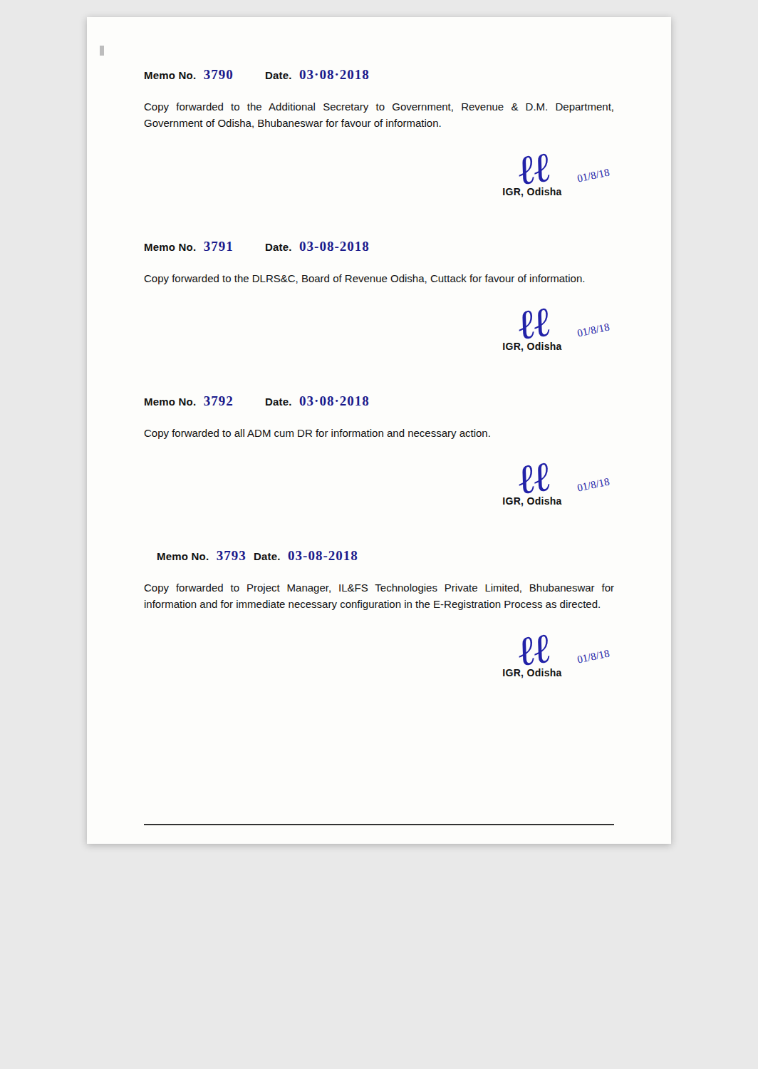Memo No. 3790 Date. 03·08·2018
Copy forwarded to the Additional Secretary to Government, Revenue & D.M. Department, Government of Odisha, Bhubaneswar for favour of information.
ℓℓ 01/8/18
IGR, Odisha
Memo No. 3791 Date. 03-08-2018
Copy forwarded to the DLRS&C, Board of Revenue Odisha, Cuttack for favour of information.
ℓℓ 01/8/18
IGR, Odisha
Memo No. 3792 Date. 03·08·2018
Copy forwarded to all ADM cum DR for information and necessary action.
ℓℓ 01/8/18
IGR, Odisha
Memo No. 3793 Date. 03-08-2018
Copy forwarded to Project Manager, IL&FS Technologies Private Limited, Bhubaneswar for information and for immediate necessary configuration in the E-Registration Process as directed.
ℓℓ 01/8/18
IGR, Odisha